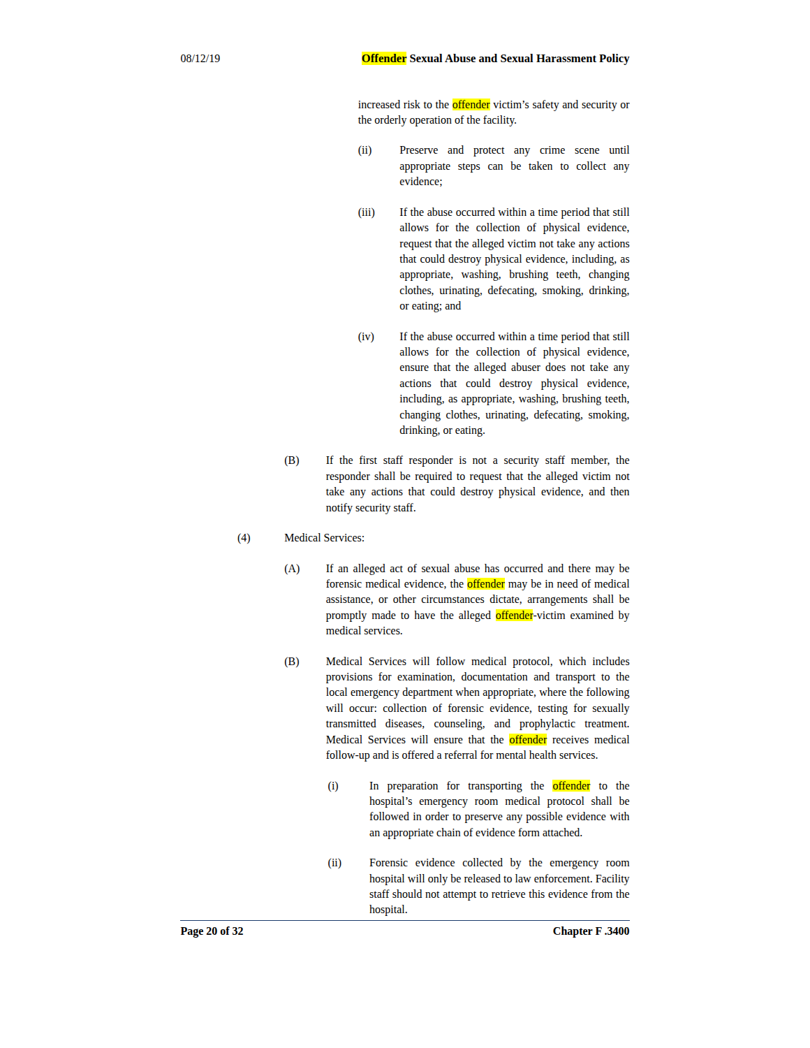08/12/19 Offender Sexual Abuse and Sexual Harassment Policy
increased risk to the offender victim’s safety and security or the orderly operation of the facility.
(ii) Preserve and protect any crime scene until appropriate steps can be taken to collect any evidence;
(iii) If the abuse occurred within a time period that still allows for the collection of physical evidence, request that the alleged victim not take any actions that could destroy physical evidence, including, as appropriate, washing, brushing teeth, changing clothes, urinating, defecating, smoking, drinking, or eating; and
(iv) If the abuse occurred within a time period that still allows for the collection of physical evidence, ensure that the alleged abuser does not take any actions that could destroy physical evidence, including, as appropriate, washing, brushing teeth, changing clothes, urinating, defecating, smoking, drinking, or eating.
(B) If the first staff responder is not a security staff member, the responder shall be required to request that the alleged victim not take any actions that could destroy physical evidence, and then notify security staff.
(4) Medical Services:
(A) If an alleged act of sexual abuse has occurred and there may be forensic medical evidence, the offender may be in need of medical assistance, or other circumstances dictate, arrangements shall be promptly made to have the alleged offender-victim examined by medical services.
(B) Medical Services will follow medical protocol, which includes provisions for examination, documentation and transport to the local emergency department when appropriate, where the following will occur: collection of forensic evidence, testing for sexually transmitted diseases, counseling, and prophylactic treatment. Medical Services will ensure that the offender receives medical follow-up and is offered a referral for mental health services.
(i) In preparation for transporting the offender to the hospital’s emergency room medical protocol shall be followed in order to preserve any possible evidence with an appropriate chain of evidence form attached.
(ii) Forensic evidence collected by the emergency room hospital will only be released to law enforcement. Facility staff should not attempt to retrieve this evidence from the hospital.
Page 20 of 32 Chapter F .3400